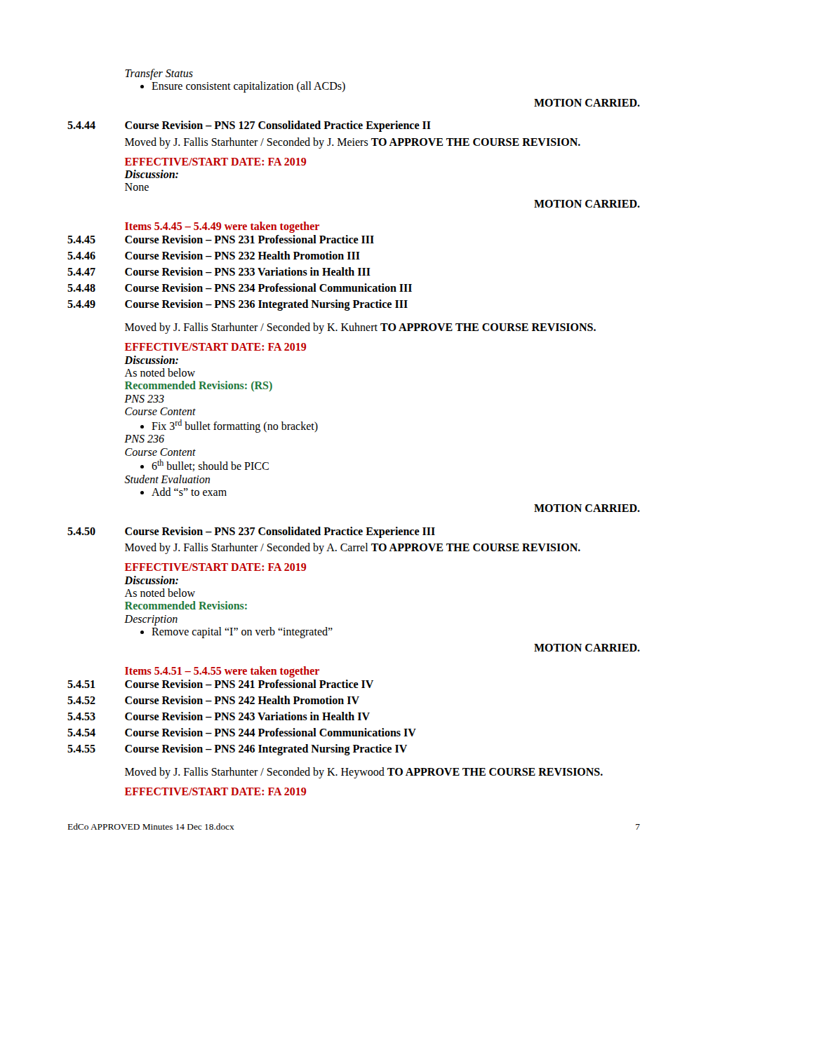Transfer Status
Ensure consistent capitalization (all ACDs)
MOTION CARRIED.
5.4.44
Course Revision – PNS 127 Consolidated Practice Experience II
Moved by J. Fallis Starhunter / Seconded by J. Meiers TO APPROVE THE COURSE REVISION.
EFFECTIVE/START DATE: FA 2019
Discussion:
None
MOTION CARRIED.
Items 5.4.45 – 5.4.49 were taken together
5.4.45
Course Revision – PNS 231 Professional Practice III
5.4.46
Course Revision – PNS 232 Health Promotion III
5.4.47
Course Revision – PNS 233 Variations in Health III
5.4.48
Course Revision – PNS 234 Professional Communication III
5.4.49
Course Revision – PNS 236 Integrated Nursing Practice III
Moved by J. Fallis Starhunter / Seconded by K. Kuhnert TO APPROVE THE COURSE REVISIONS.
EFFECTIVE/START DATE: FA 2019
Discussion:
As noted below
Recommended Revisions: (RS)
PNS 233
Course Content
Fix 3rd bullet formatting (no bracket)
PNS 236
Course Content
6th bullet; should be PICC
Student Evaluation
Add “s” to exam
MOTION CARRIED.
5.4.50
Course Revision – PNS 237 Consolidated Practice Experience III
Moved by J. Fallis Starhunter / Seconded by A. Carrel TO APPROVE THE COURSE REVISION.
EFFECTIVE/START DATE: FA 2019
Discussion:
As noted below
Recommended Revisions:
Description
Remove capital “I” on verb “integrated”
MOTION CARRIED.
Items 5.4.51 – 5.4.55 were taken together
5.4.51
Course Revision – PNS 241 Professional Practice IV
5.4.52
Course Revision – PNS 242 Health Promotion IV
5.4.53
Course Revision – PNS 243 Variations in Health IV
5.4.54
Course Revision – PNS 244 Professional Communications IV
5.4.55
Course Revision – PNS 246 Integrated Nursing Practice IV
Moved by J. Fallis Starhunter / Seconded by K. Heywood TO APPROVE THE COURSE REVISIONS.
EFFECTIVE/START DATE: FA 2019
EdCo APPROVED Minutes 14 Dec 18.docx 7